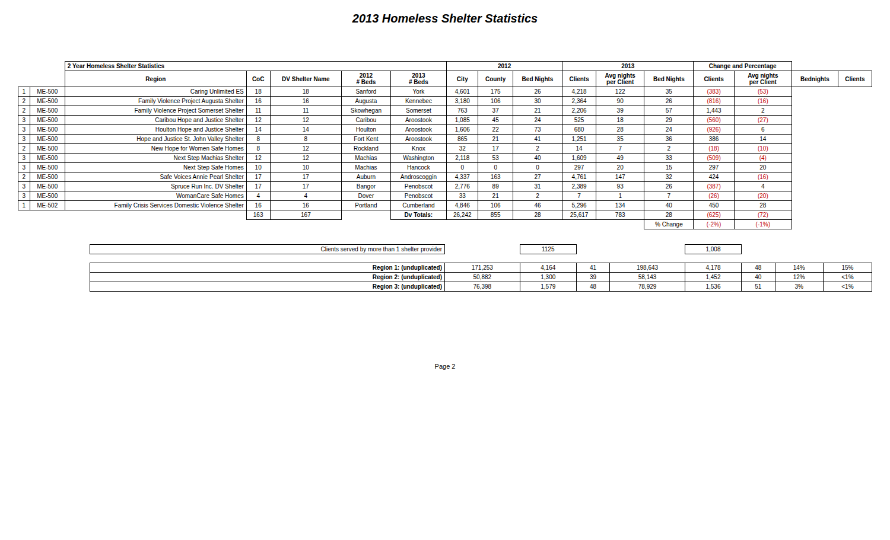2013 Homeless Shelter Statistics
| | | 2 Year Homeless Shelter Statistics | 2012 | 2013 | Change and Percentage |
| --- | --- | --- | --- | --- | --- |
| Region | CoC | DV Shelter Name | 2012 # Beds | 2013 # Beds | City | County | Bed Nights | Clients | Avg nights per Client | Bed Nights | Clients | Avg nights per Client | Bednights | Clients |
| 1 | ME-500 | Caring Unlimited ES | 18 | 18 | Sanford | York | 4,601 | 175 | 26 | 4,218 | 122 | 35 | (383) | (53) |
| 2 | ME-500 | Family Violence Project Augusta Shelter | 16 | 16 | Augusta | Kennebec | 3,180 | 106 | 30 | 2,364 | 90 | 26 | (816) | (16) |
| 2 | ME-500 | Family Violence Project Somerset Shelter | 11 | 11 | Skowhegan | Somerset | 763 | 37 | 21 | 2,206 | 39 | 57 | 1,443 | 2 |
| 3 | ME-500 | Caribou Hope and Justice Shelter | 12 | 12 | Caribou | Aroostook | 1,085 | 45 | 24 | 525 | 18 | 29 | (560) | (27) |
| 3 | ME-500 | Houlton Hope and Justice Shelter | 14 | 14 | Houlton | Aroostook | 1,606 | 22 | 73 | 680 | 28 | 24 | (926) | 6 |
| 3 | ME-500 | Hope and Justice St. John Valley Shelter | 8 | 8 | Fort Kent | Aroostook | 865 | 21 | 41 | 1,251 | 35 | 36 | 386 | 14 |
| 2 | ME-500 | New Hope for Women Safe Homes | 8 | 12 | Rockland | Knox | 32 | 17 | 2 | 14 | 7 | 2 | (18) | (10) |
| 3 | ME-500 | Next Step Machias Shelter | 12 | 12 | Machias | Washington | 2,118 | 53 | 40 | 1,609 | 49 | 33 | (509) | (4) |
| 3 | ME-500 | Next Step Safe Homes | 10 | 10 | Machias | Hancock | 0 | 0 | 0 | 297 | 20 | 15 | 297 | 20 |
| 2 | ME-500 | Safe Voices Annie Pearl Shelter | 17 | 17 | Auburn | Androscoggin | 4,337 | 163 | 27 | 4,761 | 147 | 32 | 424 | (16) |
| 3 | ME-500 | Spruce Run Inc. DV Shelter | 17 | 17 | Bangor | Penobscot | 2,776 | 89 | 31 | 2,389 | 93 | 26 | (387) | 4 |
| 3 | ME-500 | WomanCare Safe Homes | 4 | 4 | Dover | Penobscot | 33 | 21 | 2 | 7 | 1 | 7 | (26) | (20) |
| 1 | ME-502 | Family Crisis Services Domestic Violence Shelter | 16 | 16 | Portland | Cumberland | 4,846 | 106 | 46 | 5,296 | 134 | 40 | 450 | 28 |
| | | | 163 | 167 | | Dv Totals: | 26,242 | 855 | 28 | 25,617 | 783 | 28 | (625) | (72) |
| | | | | | | | | | | | | % Change | (-2%) | (-1%) |
| | | | | | Clients served by more than 1 shelter provider | | 1125 | | | 1,008 | | | |
| | | | | | Region 1: (unduplicated) | 171,253 | 4,164 | 41 | 198,643 | 4,178 | 48 | 14% | 15% |
| | | | | | Region 2: (unduplicated) | 50,882 | 1,300 | 39 | 58,143 | 1,452 | 40 | 12% | <1% |
| | | | | | Region 3: (unduplicated) | 76,398 | 1,579 | 48 | 78,929 | 1,536 | 51 | 3% | <1% |
Page 2